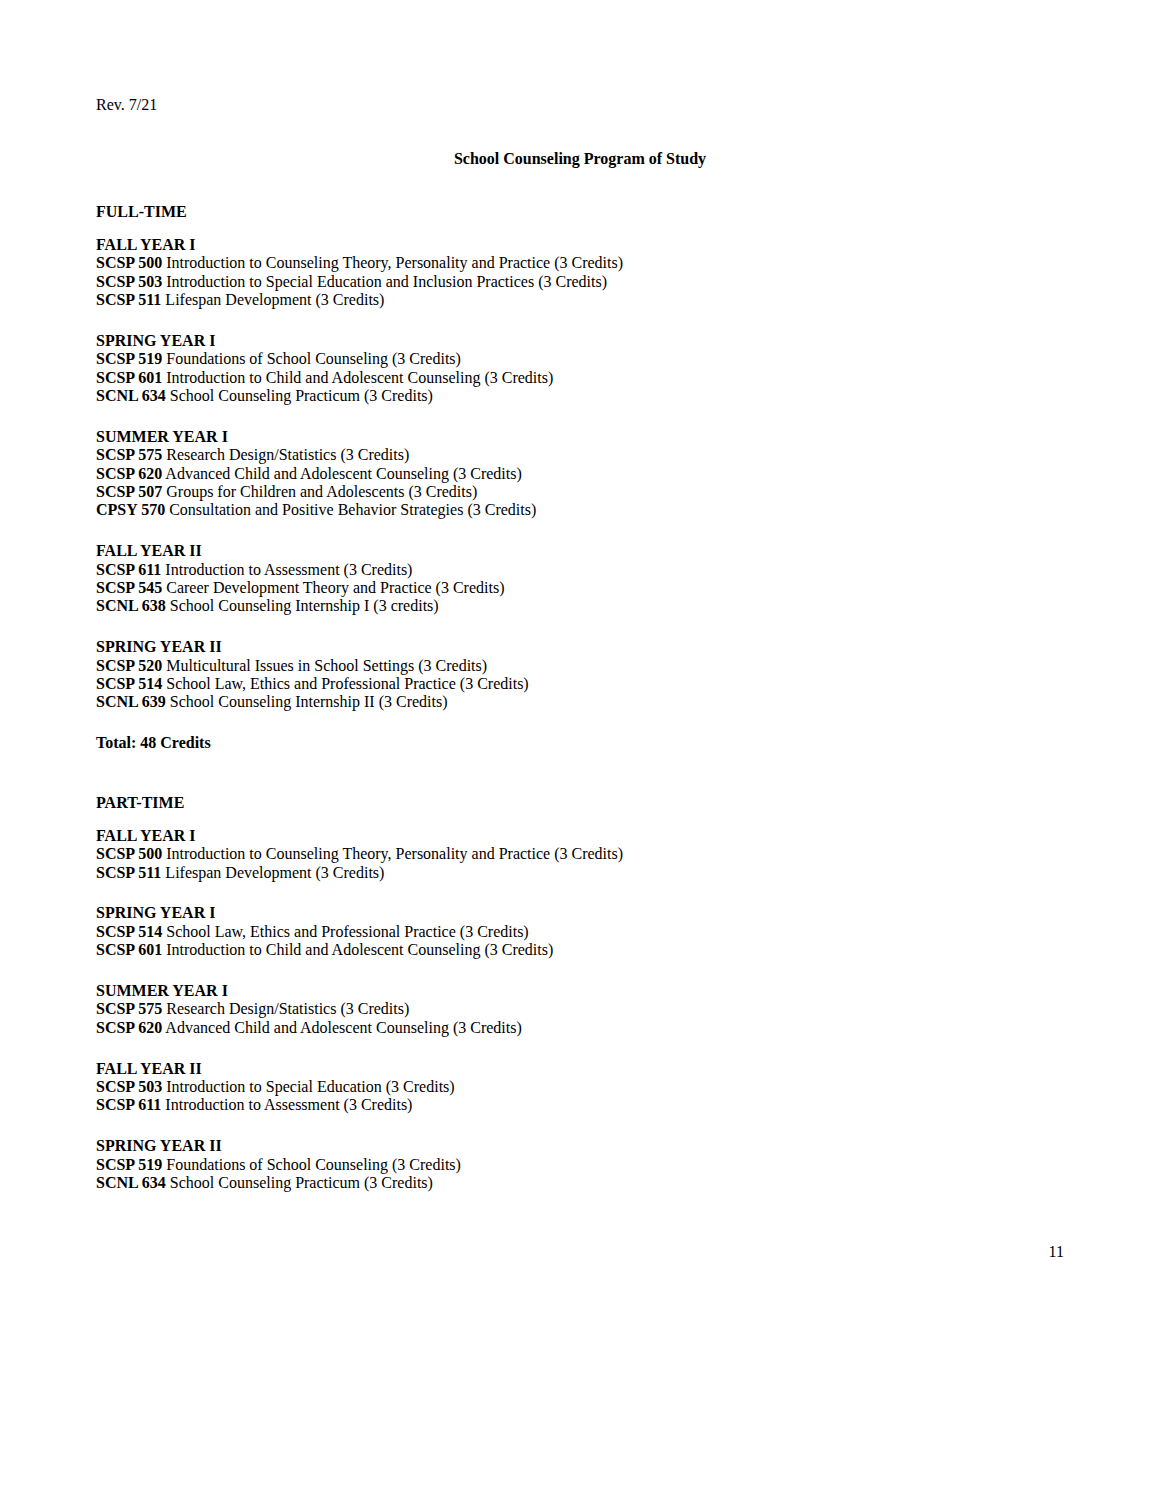Rev. 7/21
School Counseling Program of Study
FULL-TIME
FALL YEAR I
SCSP 500 Introduction to Counseling Theory, Personality and Practice (3 Credits)
SCSP 503 Introduction to Special Education and Inclusion Practices (3 Credits)
SCSP 511 Lifespan Development (3 Credits)
SPRING YEAR I
SCSP 519 Foundations of School Counseling (3 Credits)
SCSP 601 Introduction to Child and Adolescent Counseling (3 Credits)
SCNL 634 School Counseling Practicum (3 Credits)
SUMMER YEAR I
SCSP 575 Research Design/Statistics (3 Credits)
SCSP 620 Advanced Child and Adolescent Counseling (3 Credits)
SCSP 507 Groups for Children and Adolescents (3 Credits)
CPSY 570 Consultation and Positive Behavior Strategies (3 Credits)
FALL YEAR II
SCSP 611 Introduction to Assessment (3 Credits)
SCSP 545 Career Development Theory and Practice (3 Credits)
SCNL 638 School Counseling Internship I (3 credits)
SPRING YEAR II
SCSP 520 Multicultural Issues in School Settings (3 Credits)
SCSP 514 School Law, Ethics and Professional Practice (3 Credits)
SCNL 639 School Counseling Internship II (3 Credits)
Total: 48 Credits
PART-TIME
FALL YEAR I
SCSP 500 Introduction to Counseling Theory, Personality and Practice (3 Credits)
SCSP 511 Lifespan Development (3 Credits)
SPRING YEAR I
SCSP 514 School Law, Ethics and Professional Practice (3 Credits)
SCSP 601 Introduction to Child and Adolescent Counseling (3 Credits)
SUMMER YEAR I
SCSP 575 Research Design/Statistics (3 Credits)
SCSP 620 Advanced Child and Adolescent Counseling (3 Credits)
FALL YEAR II
SCSP 503 Introduction to Special Education (3 Credits)
SCSP 611 Introduction to Assessment (3 Credits)
SPRING YEAR II
SCSP 519 Foundations of School Counseling (3 Credits)
SCNL 634 School Counseling Practicum (3 Credits)
11